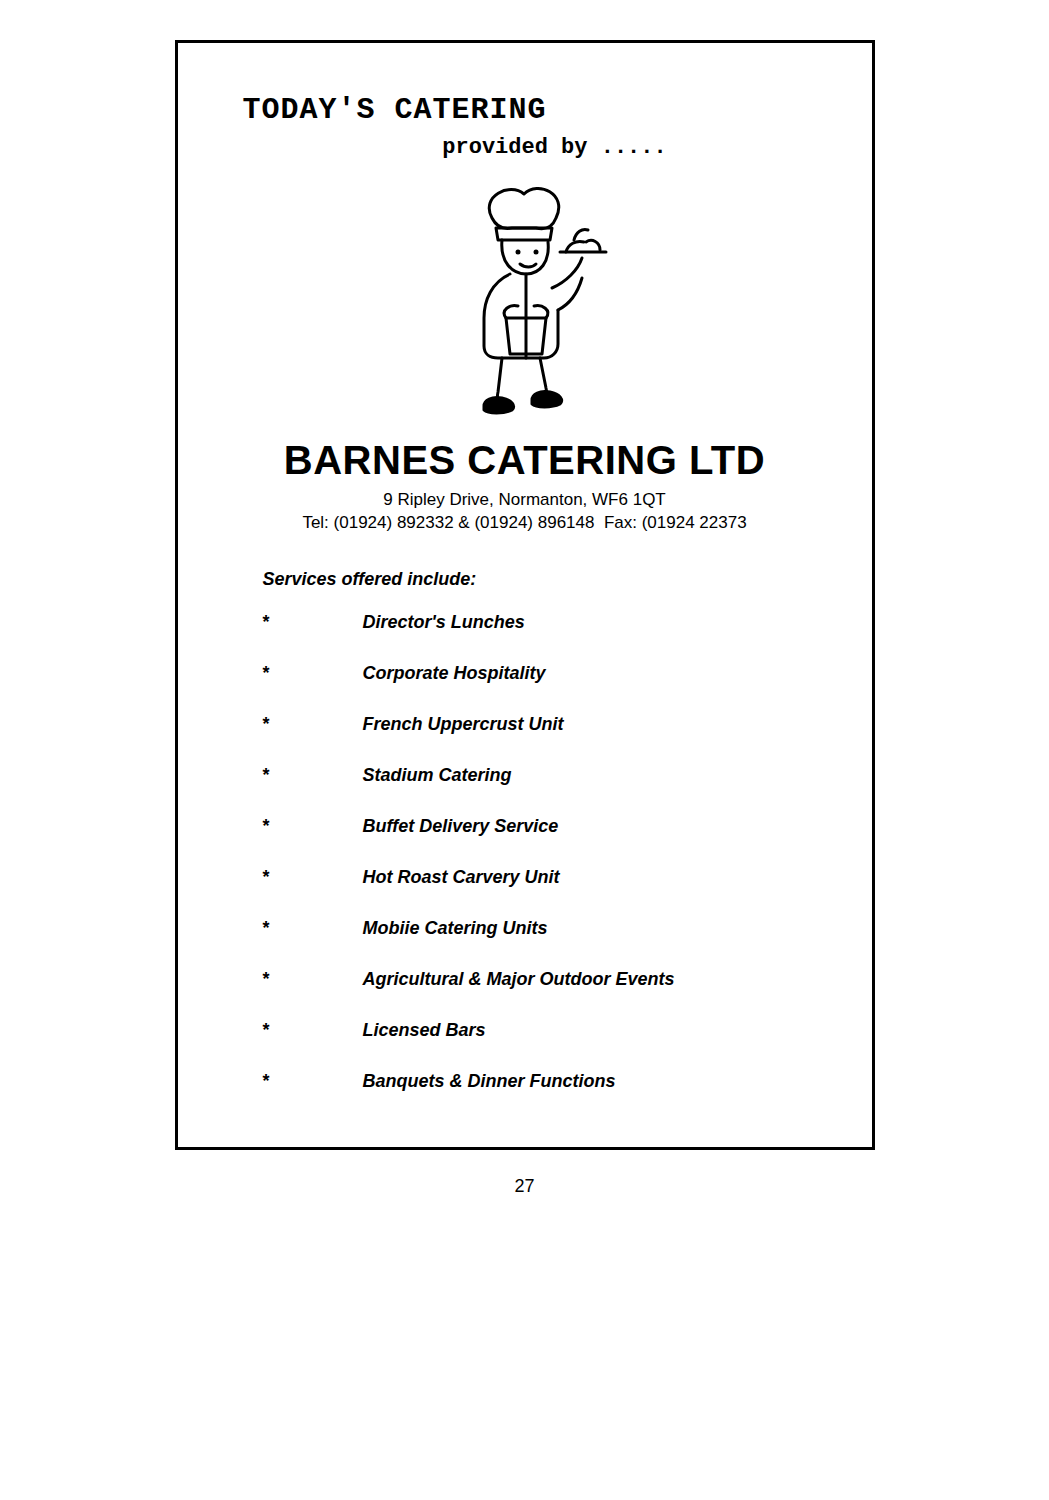TODAY'S CATERING
provided by .....
BARNES CATERING LTD
9 Ripley Drive, Normanton, WF6 1QT
Tel: (01924) 892332 & (01924) 896148 Fax: (01924 22373
Services offered include:
Director's Lunches
Corporate Hospitality
French Uppercrust Unit
Stadium Catering
Buffet Delivery Service
Hot Roast Carvery Unit
Mobiie Catering Units
Agricultural & Major Outdoor Events
Licensed Bars
Banquets & Dinner Functions
27